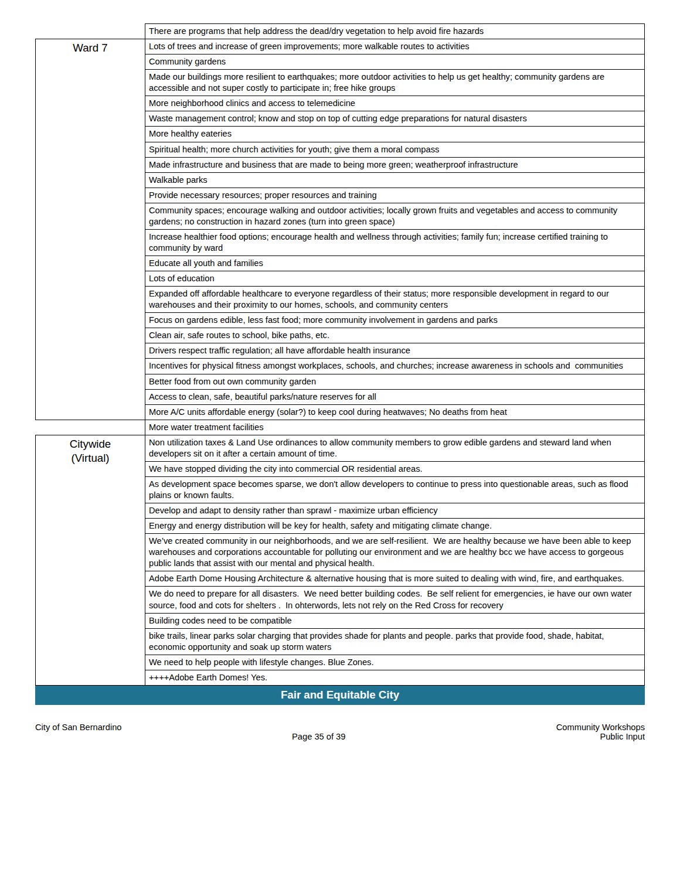| | There are programs that help address the dead/dry vegetation to help avoid fire hazards |
| Ward 7 | Lots of trees and increase of green improvements; more walkable routes to activities |
| Community gardens |
| Made our buildings more resilient to earthquakes; more outdoor activities to help us get healthy; community gardens are accessible and not super costly to participate in; free hike groups |
| More neighborhood clinics and access to telemedicine |
| Waste management control; know and stop on top of cutting edge preparations for natural disasters |
| More healthy eateries |
| Spiritual health; more church activities for youth; give them a moral compass |
| Made infrastructure and business that are made to being more green; weatherproof infrastructure |
| Walkable parks |
| Provide necessary resources; proper resources and training |
| Community spaces; encourage walking and outdoor activities; locally grown fruits and vegetables and access to community gardens; no construction in hazard zones (turn into green space) |
| Increase healthier food options; encourage health and wellness through activities; family fun; increase certified training to community by ward |
| Educate all youth and families |
| Lots of education |
| Expanded off affordable healthcare to everyone regardless of their status; more responsible development in regard to our warehouses and their proximity to our homes, schools, and community centers |
| Focus on gardens edible, less fast food; more community involvement in gardens and parks |
| Clean air, safe routes to school, bike paths, etc. |
| Drivers respect traffic regulation; all have affordable health insurance |
| Incentives for physical fitness amongst workplaces, schools, and churches; increase awareness in schools and communities |
| Better food from out own community garden |
| Access to clean, safe, beautiful parks/nature reserves for all |
| More A/C units affordable energy (solar?) to keep cool during heatwaves; No deaths from heat |
| | More water treatment facilities |
| Citywide (Virtual) | Non utilization taxes & Land Use ordinances to allow community members to grow edible gardens and steward land when developers sit on it after a certain amount of time. |
| We have stopped dividing the city into commercial OR residential areas. |
| As development space becomes sparse, we don't allow developers to continue to press into questionable areas, such as flood plains or known faults. |
| Develop and adapt to density rather than sprawl - maximize urban efficiency |
| Energy and energy distribution will be key for health, safety and mitigating climate change. |
| We’ve created community in our neighborhoods, and we are self-resilient. We are healthy because we have been able to keep warehouses and corporations accountable for polluting our environment and we are healthy bcc we have access to gorgeous public lands that assist with our mental and physical health. |
| Adobe Earth Dome Housing Architecture & alternative housing that is more suited to dealing with wind, fire, and earthquakes. |
| We do need to prepare for all disasters. We need better building codes. Be self relient for emergencies, ie have our own water source, food and cots for shelters . In ohterwords, lets not rely on the Red Cross for recovery |
| Building codes need to be compatible |
| bike trails, linear parks solar charging that provides shade for plants and people. parks that provide food, shade, habitat, economic opportunity and soak up storm waters |
| We need to help people with lifestyle changes. Blue Zones. |
| ++++Adobe Earth Domes! Yes. |
| Fair and Equitable City |
City of San Bernardino
Community Workshops
Page 35 of 39
Public Input